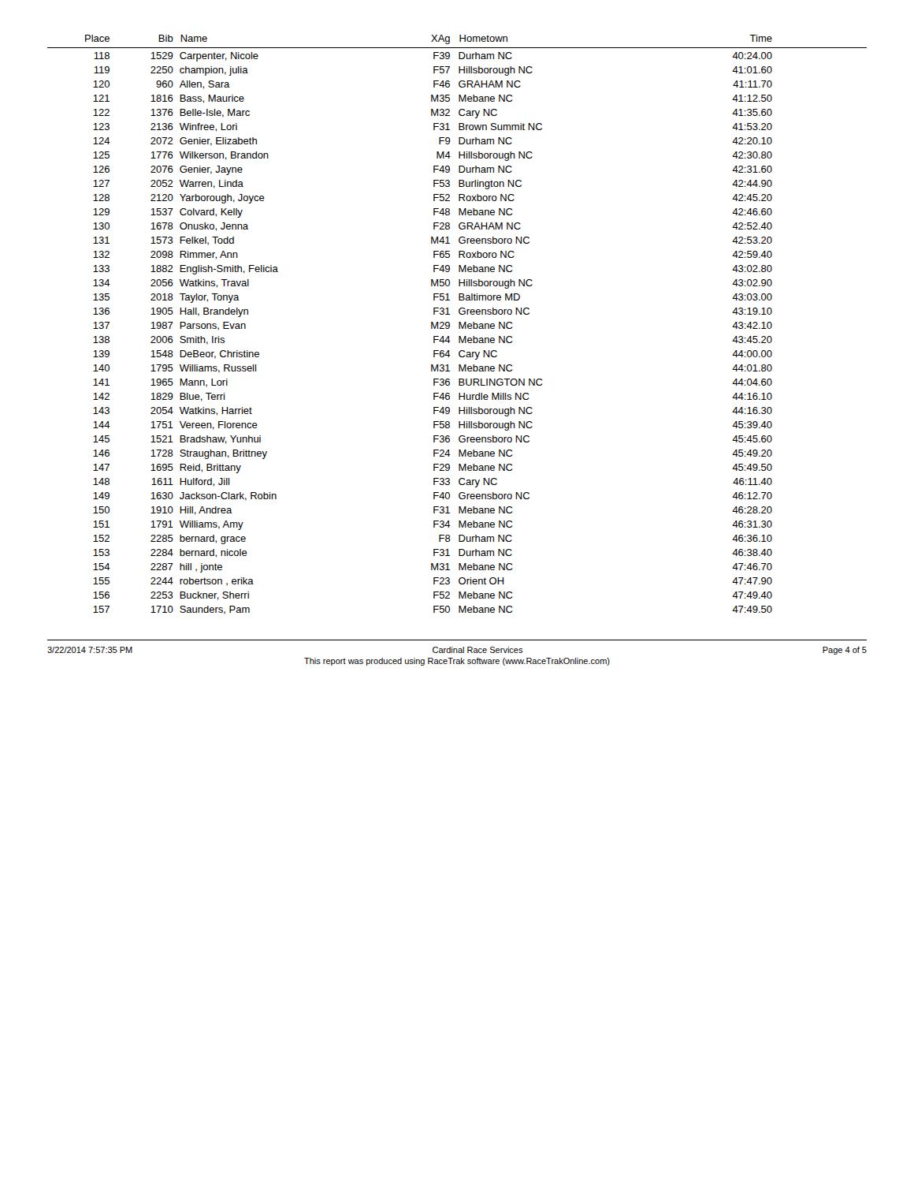| Place | Bib | Name | XAg | Hometown | Time |
| --- | --- | --- | --- | --- | --- |
| 118 | 1529 | Carpenter, Nicole | F39 | Durham NC | 40:24.00 |
| 119 | 2250 | champion, julia | F57 | Hillsborough NC | 41:01.60 |
| 120 | 960 | Allen, Sara | F46 | GRAHAM NC | 41:11.70 |
| 121 | 1816 | Bass, Maurice | M35 | Mebane NC | 41:12.50 |
| 122 | 1376 | Belle-Isle, Marc | M32 | Cary NC | 41:35.60 |
| 123 | 2136 | Winfree, Lori | F31 | Brown Summit NC | 41:53.20 |
| 124 | 2072 | Genier, Elizabeth | F9 | Durham NC | 42:20.10 |
| 125 | 1776 | Wilkerson, Brandon | M4 | Hillsborough NC | 42:30.80 |
| 126 | 2076 | Genier, Jayne | F49 | Durham NC | 42:31.60 |
| 127 | 2052 | Warren, Linda | F53 | Burlington NC | 42:44.90 |
| 128 | 2120 | Yarborough, Joyce | F52 | Roxboro NC | 42:45.20 |
| 129 | 1537 | Colvard, Kelly | F48 | Mebane NC | 42:46.60 |
| 130 | 1678 | Onusko, Jenna | F28 | GRAHAM NC | 42:52.40 |
| 131 | 1573 | Felkel, Todd | M41 | Greensboro NC | 42:53.20 |
| 132 | 2098 | Rimmer, Ann | F65 | Roxboro NC | 42:59.40 |
| 133 | 1882 | English-Smith, Felicia | F49 | Mebane NC | 43:02.80 |
| 134 | 2056 | Watkins, Traval | M50 | Hillsborough NC | 43:02.90 |
| 135 | 2018 | Taylor, Tonya | F51 | Baltimore MD | 43:03.00 |
| 136 | 1905 | Hall, Brandelyn | F31 | Greensboro NC | 43:19.10 |
| 137 | 1987 | Parsons, Evan | M29 | Mebane NC | 43:42.10 |
| 138 | 2006 | Smith, Iris | F44 | Mebane NC | 43:45.20 |
| 139 | 1548 | DeBeor, Christine | F64 | Cary NC | 44:00.00 |
| 140 | 1795 | Williams, Russell | M31 | Mebane NC | 44:01.80 |
| 141 | 1965 | Mann, Lori | F36 | BURLINGTON NC | 44:04.60 |
| 142 | 1829 | Blue, Terri | F46 | Hurdle Mills NC | 44:16.10 |
| 143 | 2054 | Watkins, Harriet | F49 | Hillsborough NC | 44:16.30 |
| 144 | 1751 | Vereen, Florence | F58 | Hillsborough NC | 45:39.40 |
| 145 | 1521 | Bradshaw, Yunhui | F36 | Greensboro NC | 45:45.60 |
| 146 | 1728 | Straughan, Brittney | F24 | Mebane NC | 45:49.20 |
| 147 | 1695 | Reid, Brittany | F29 | Mebane NC | 45:49.50 |
| 148 | 1611 | Hulford, Jill | F33 | Cary NC | 46:11.40 |
| 149 | 1630 | Jackson-Clark, Robin | F40 | Greensboro NC | 46:12.70 |
| 150 | 1910 | Hill, Andrea | F31 | Mebane NC | 46:28.20 |
| 151 | 1791 | Williams, Amy | F34 | Mebane NC | 46:31.30 |
| 152 | 2285 | bernard, grace | F8 | Durham NC | 46:36.10 |
| 153 | 2284 | bernard, nicole | F31 | Durham NC | 46:38.40 |
| 154 | 2287 | hill , jonte | M31 | Mebane NC | 47:46.70 |
| 155 | 2244 | robertson , erika | F23 | Orient OH | 47:47.90 |
| 156 | 2253 | Buckner, Sherri | F52 | Mebane NC | 47:49.40 |
| 157 | 1710 | Saunders, Pam | F50 | Mebane NC | 47:49.50 |
3/22/2014 7:57:35 PM
Page 4 of 5
Cardinal Race Services
This report was produced using RaceTrak software (www.RaceTrakOnline.com)